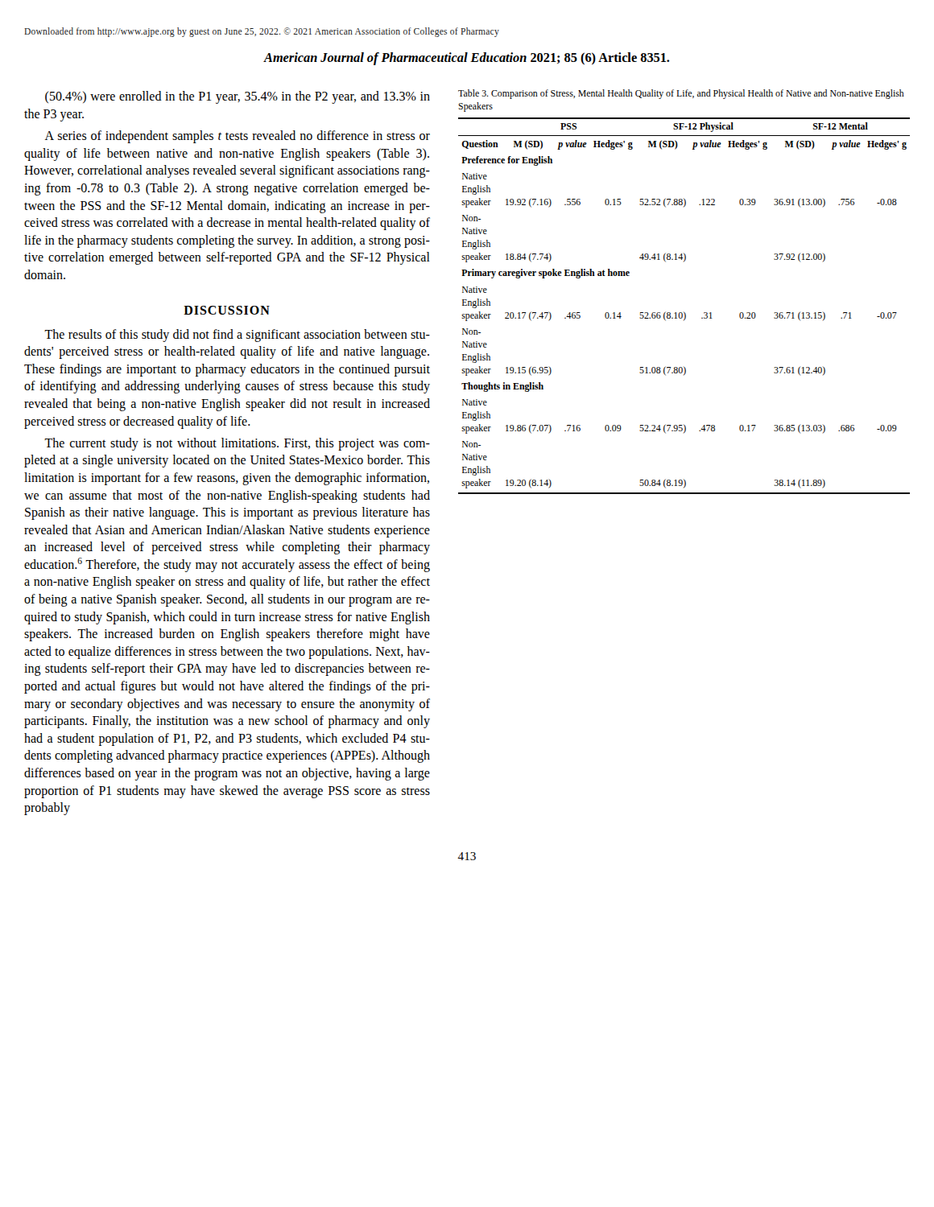Downloaded from http://www.ajpe.org by guest on June 25, 2022. © 2021 American Association of Colleges of Pharmacy
American Journal of Pharmaceutical Education 2021; 85 (6) Article 8351.
(50.4%) were enrolled in the P1 year, 35.4% in the P2 year, and 13.3% in the P3 year.
A series of independent samples t tests revealed no difference in stress or quality of life between native and non-native English speakers (Table 3). However, correlational analyses revealed several significant associations ranging from -0.78 to 0.3 (Table 2). A strong negative correlation emerged between the PSS and the SF-12 Mental domain, indicating an increase in perceived stress was correlated with a decrease in mental health-related quality of life in the pharmacy students completing the survey. In addition, a strong positive correlation emerged between self-reported GPA and the SF-12 Physical domain.
DISCUSSION
The results of this study did not find a significant association between students' perceived stress or health-related quality of life and native language. These findings are important to pharmacy educators in the continued pursuit of identifying and addressing underlying causes of stress because this study revealed that being a non-native English speaker did not result in increased perceived stress or decreased quality of life.
The current study is not without limitations. First, this project was completed at a single university located on the United States-Mexico border. This limitation is important for a few reasons, given the demographic information, we can assume that most of the non-native English-speaking students had Spanish as their native language. This is important as previous literature has revealed that Asian and American Indian/Alaskan Native students experience an increased level of perceived stress while completing their pharmacy education.6 Therefore, the study may not accurately assess the effect of being a non-native English speaker on stress and quality of life, but rather the effect of being a native Spanish speaker. Second, all students in our program are required to study Spanish, which could in turn increase stress for native English speakers. The increased burden on English speakers therefore might have acted to equalize differences in stress between the two populations. Next, having students self-report their GPA may have led to discrepancies between reported and actual figures but would not have altered the findings of the primary or secondary objectives and was necessary to ensure the anonymity of participants. Finally, the institution was a new school of pharmacy and only had a student population of P1, P2, and P3 students, which excluded P4 students completing advanced pharmacy practice experiences (APPEs). Although differences based on year in the program was not an objective, having a large proportion of P1 students may have skewed the average PSS score as stress probably
Table 3. Comparison of Stress, Mental Health Quality of Life, and Physical Health of Native and Non-native English Speakers
| | PSS | SF-12 Physical | SF-12 Mental |
| --- | --- | --- | --- |
| Question | M (SD) | p value | Hedges' g | M (SD) | p value | Hedges' g | M (SD) | p value | Hedges' g |
| Preference for English |
| Native English speaker | 19.92 (7.16) | .556 | 0.15 | 52.52 (7.88) | .122 | 0.39 | 36.91 (13.00) | .756 | -0.08 |
| Non-Native English speaker | 18.84 (7.74) | | | 49.41 (8.14) | | | 37.92 (12.00) | | |
| Primary caregiver spoke English at home |
| Native English speaker | 20.17 (7.47) | .465 | 0.14 | 52.66 (8.10) | .31 | 0.20 | 36.71 (13.15) | .71 | -0.07 |
| Non-Native English speaker | 19.15 (6.95) | | | 51.08 (7.80) | | | 37.61 (12.40) | | |
| Thoughts in English |
| Native English speaker | 19.86 (7.07) | .716 | 0.09 | 52.24 (7.95) | .478 | 0.17 | 36.85 (13.03) | .686 | -0.09 |
| Non-Native English speaker | 19.20 (8.14) | | | 50.84 (8.19) | | | 38.14 (11.89) | | |
413